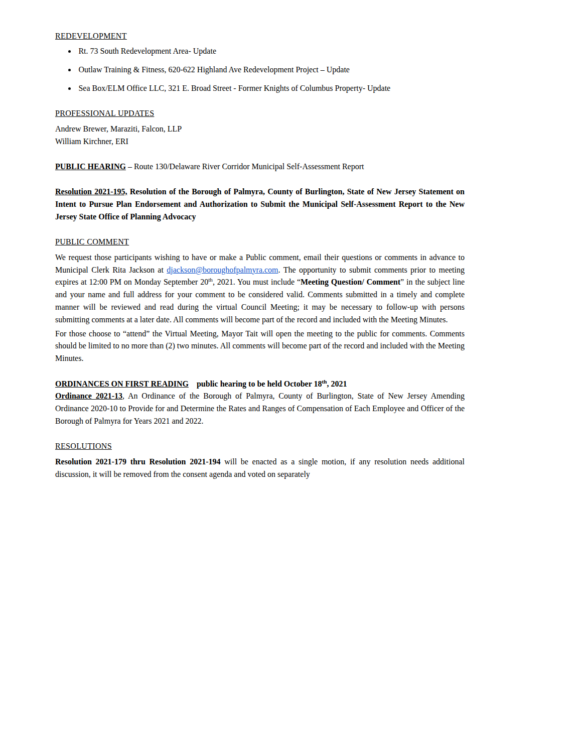REDEVELOPMENT
Rt. 73 South Redevelopment Area- Update
Outlaw Training & Fitness, 620-622 Highland Ave Redevelopment Project – Update
Sea Box/ELM Office LLC, 321 E. Broad Street - Former Knights of Columbus Property- Update
PROFESSIONAL UPDATES
Andrew Brewer, Maraziti, Falcon, LLP
William Kirchner, ERI
PUBLIC HEARING – Route 130/Delaware River Corridor Municipal Self-Assessment Report
Resolution 2021-195, Resolution of the Borough of Palmyra, County of Burlington, State of New Jersey Statement on Intent to Pursue Plan Endorsement and Authorization to Submit the Municipal Self-Assessment Report to the New Jersey State Office of Planning Advocacy
PUBLIC COMMENT
We request those participants wishing to have or make a Public comment, email their questions or comments in advance to Municipal Clerk Rita Jackson at djackson@boroughofpalmyra.com. The opportunity to submit comments prior to meeting expires at 12:00 PM on Monday September 20th, 2021. You must include “Meeting Question/ Comment” in the subject line and your name and full address for your comment to be considered valid. Comments submitted in a timely and complete manner will be reviewed and read during the virtual Council Meeting; it may be necessary to follow-up with persons submitting comments at a later date. All comments will become part of the record and included with the Meeting Minutes.
For those choose to “attend” the Virtual Meeting, Mayor Tait will open the meeting to the public for comments. Comments should be limited to no more than (2) two minutes. All comments will become part of the record and included with the Meeting Minutes.
ORDINANCES ON FIRST READING public hearing to be held October 18th, 2021
Ordinance 2021-13, An Ordinance of the Borough of Palmyra, County of Burlington, State of New Jersey Amending Ordinance 2020-10 to Provide for and Determine the Rates and Ranges of Compensation of Each Employee and Officer of the Borough of Palmyra for Years 2021 and 2022.
RESOLUTIONS
Resolution 2021-179 thru Resolution 2021-194 will be enacted as a single motion, if any resolution needs additional discussion, it will be removed from the consent agenda and voted on separately